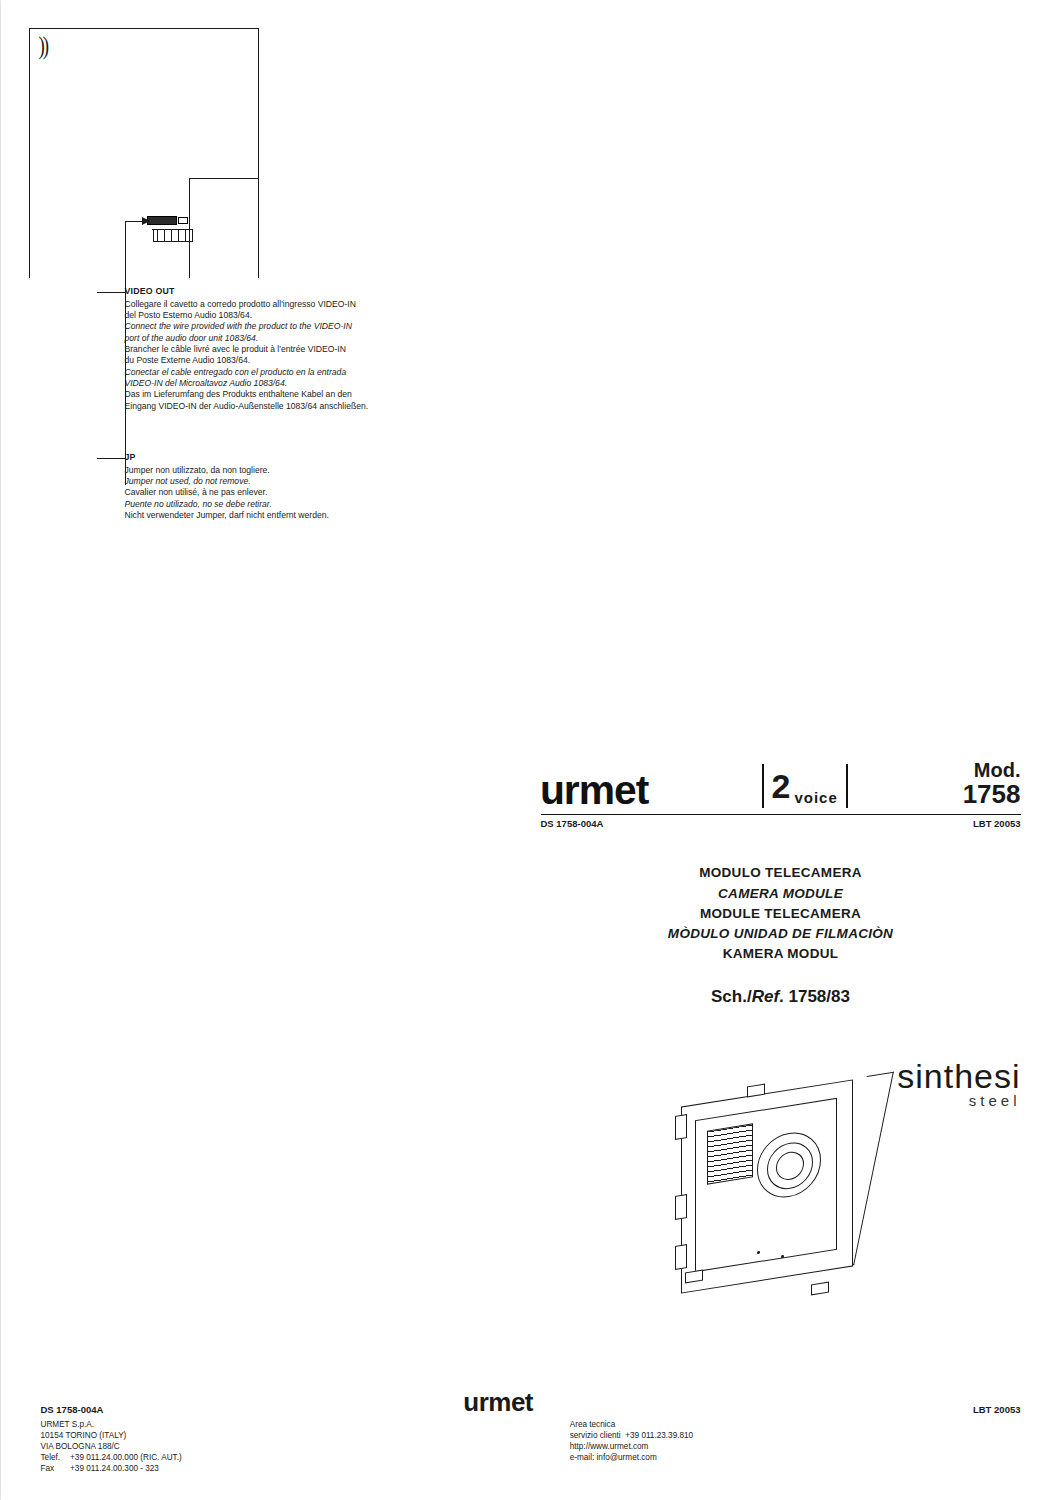))
VIDEO OUT
Collegare il cavetto a corredo prodotto all'ingresso VIDEO-IN
del Posto Esterno Audio 1083/64.
Connect the wire provided with the product to the VIDEO-IN
port of the audio door unit 1083/64.
Brancher le câble livré avec le produit à l'entrée VIDEO-IN
du Poste Externe Audio 1083/64.
Conectar el cable entregado con el producto en la entrada
VIDEO-IN del Microaltavoz Audio 1083/64.
Das im Lieferumfang des Produkts enthaltene Kabel an den
Eingang VIDEO-IN der Audio-Außenstelle 1083/64 anschließen.
JP
Jumper non utilizzato, da non togliere.
Jumper not used, do not remove.
Cavalier non utilisé, à ne pas enlever.
Puente no utilizado, no se debe retirar.
Nicht verwendeter Jumper, darf nicht entfernt werden.
urmet
2
voice
Mod.
1758
DS 1758-004A
LBT 20053
MODULO TELECAMERA
CAMERA MODULE
MODULE TELECAMERA
MÒDULO UNIDAD DE FILMACIÒN
KAMERA MODUL
Sch./Ref. 1758/83
sinthesi
steel
DS 1758-004A
urmet
LBT 20053
| URMET S.p.A. |
| 10154 TORINO (ITALY) |
| VIA BOLOGNA 188/C |
| Telef. | +39 011.24.00.000 (RIC. AUT.) |
| Fax | +39 011.24.00.300 - 323 |
Area tecnica
servizio clienti +39 011.23.39.810
http://www.urmet.com
e-mail: info@urmet.com